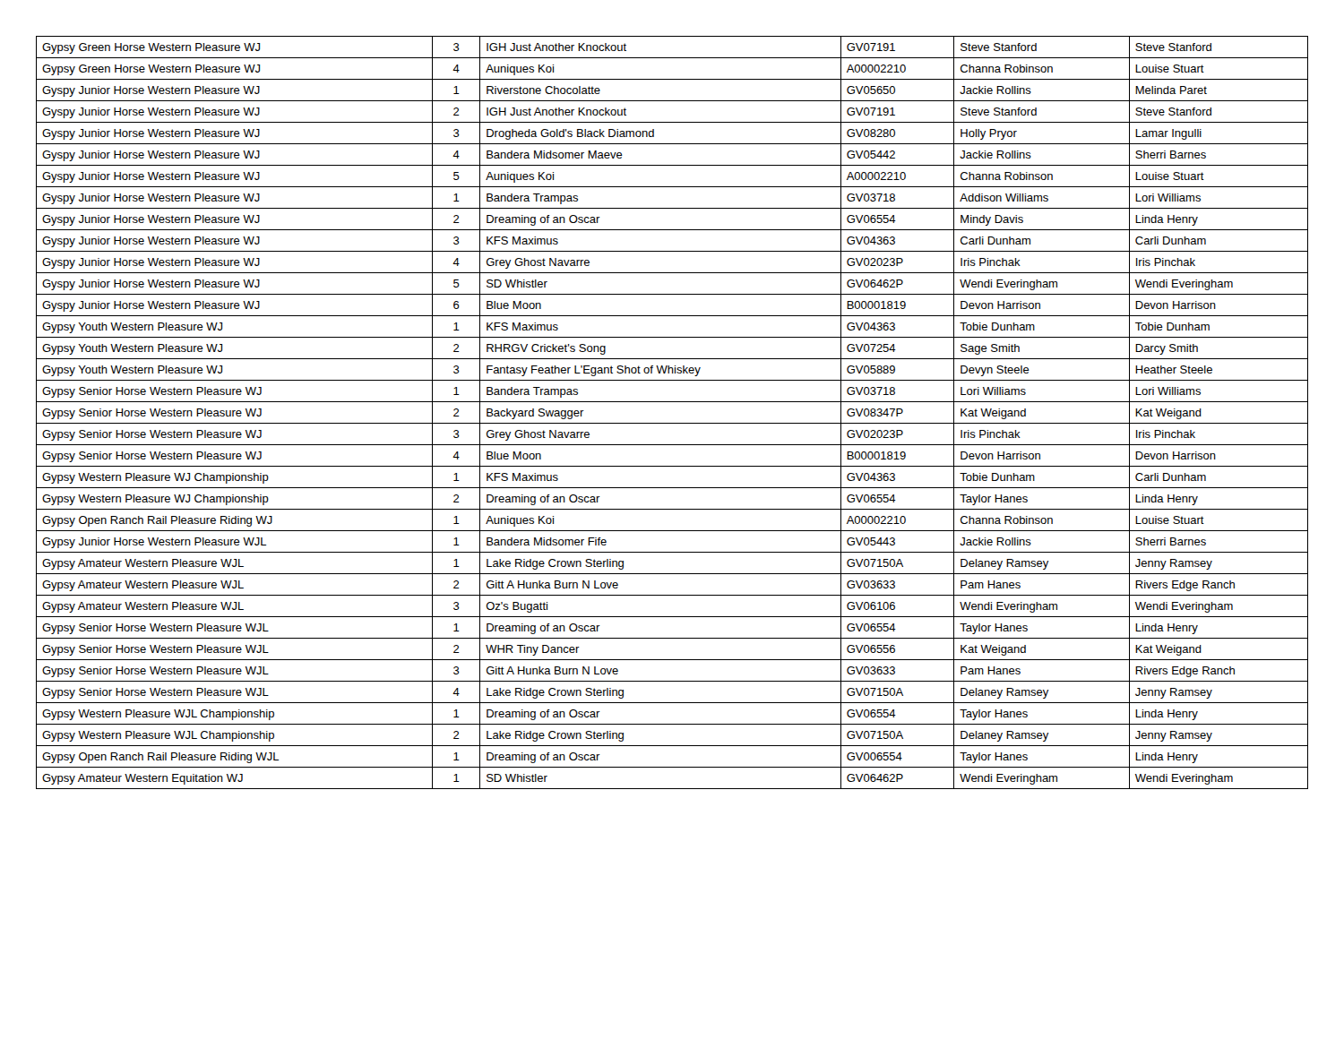| Gypsy Green Horse Western Pleasure WJ | 3 | IGH Just Another Knockout | GV07191 | Steve Stanford | Steve Stanford |
| Gypsy Green Horse Western Pleasure WJ | 4 | Auniques Koi | A00002210 | Channa Robinson | Louise Stuart |
| Gyspy Junior Horse Western Pleasure WJ | 1 | Riverstone Chocolatte | GV05650 | Jackie Rollins | Melinda Paret |
| Gyspy Junior Horse Western Pleasure WJ | 2 | IGH Just Another Knockout | GV07191 | Steve Stanford | Steve Stanford |
| Gyspy Junior Horse Western Pleasure WJ | 3 | Drogheda Gold's Black Diamond | GV08280 | Holly Pryor | Lamar Ingulli |
| Gyspy Junior Horse Western Pleasure WJ | 4 | Bandera Midsomer Maeve | GV05442 | Jackie Rollins | Sherri Barnes |
| Gyspy Junior Horse Western Pleasure WJ | 5 | Auniques Koi | A00002210 | Channa Robinson | Louise Stuart |
| Gyspy Junior Horse Western Pleasure WJ | 1 | Bandera Trampas | GV03718 | Addison Williams | Lori Williams |
| Gyspy Junior Horse Western Pleasure WJ | 2 | Dreaming of an Oscar | GV06554 | Mindy Davis | Linda Henry |
| Gyspy Junior Horse Western Pleasure WJ | 3 | KFS Maximus | GV04363 | Carli Dunham | Carli Dunham |
| Gyspy Junior Horse Western Pleasure WJ | 4 | Grey Ghost Navarre | GV02023P | Iris Pinchak | Iris Pinchak |
| Gyspy Junior Horse Western Pleasure WJ | 5 | SD Whistler | GV06462P | Wendi Everingham | Wendi Everingham |
| Gyspy Junior Horse Western Pleasure WJ | 6 | Blue Moon | B00001819 | Devon Harrison | Devon Harrison |
| Gypsy Youth Western Pleasure WJ | 1 | KFS Maximus | GV04363 | Tobie Dunham | Tobie Dunham |
| Gypsy Youth Western Pleasure WJ | 2 | RHRGV Cricket's Song | GV07254 | Sage Smith | Darcy Smith |
| Gypsy Youth Western Pleasure WJ | 3 | Fantasy Feather L'Egant Shot of Whiskey | GV05889 | Devyn Steele | Heather Steele |
| Gypsy Senior Horse Western Pleasure WJ | 1 | Bandera Trampas | GV03718 | Lori Williams | Lori Williams |
| Gypsy Senior Horse Western Pleasure WJ | 2 | Backyard Swagger | GV08347P | Kat Weigand | Kat Weigand |
| Gypsy Senior Horse Western Pleasure WJ | 3 | Grey Ghost Navarre | GV02023P | Iris Pinchak | Iris Pinchak |
| Gypsy Senior Horse Western Pleasure WJ | 4 | Blue Moon | B00001819 | Devon Harrison | Devon Harrison |
| Gypsy Western Pleasure WJ Championship | 1 | KFS Maximus | GV04363 | Tobie Dunham | Carli Dunham |
| Gypsy Western Pleasure WJ Championship | 2 | Dreaming of an Oscar | GV06554 | Taylor Hanes | Linda Henry |
| Gypsy Open Ranch Rail Pleasure Riding WJ | 1 | Auniques Koi | A00002210 | Channa Robinson | Louise Stuart |
| Gypsy Junior Horse Western Pleasure WJL | 1 | Bandera Midsomer Fife | GV05443 | Jackie Rollins | Sherri Barnes |
| Gypsy Amateur Western Pleasure WJL | 1 | Lake Ridge Crown Sterling | GV07150A | Delaney Ramsey | Jenny Ramsey |
| Gypsy Amateur Western Pleasure WJL | 2 | Gitt A Hunka Burn N Love | GV03633 | Pam Hanes | Rivers Edge Ranch |
| Gypsy Amateur Western Pleasure WJL | 3 | Oz's Bugatti | GV06106 | Wendi Everingham | Wendi Everingham |
| Gypsy Senior Horse Western Pleasure WJL | 1 | Dreaming of an Oscar | GV06554 | Taylor Hanes | Linda Henry |
| Gypsy Senior Horse Western Pleasure WJL | 2 | WHR Tiny Dancer | GV06556 | Kat Weigand | Kat Weigand |
| Gypsy Senior Horse Western Pleasure WJL | 3 | Gitt A Hunka Burn N Love | GV03633 | Pam Hanes | Rivers Edge Ranch |
| Gypsy Senior Horse Western Pleasure WJL | 4 | Lake Ridge Crown Sterling | GV07150A | Delaney Ramsey | Jenny Ramsey |
| Gypsy Western Pleasure WJL Championship | 1 | Dreaming of an Oscar | GV06554 | Taylor Hanes | Linda Henry |
| Gypsy Western Pleasure WJL Championship | 2 | Lake Ridge Crown Sterling | GV07150A | Delaney Ramsey | Jenny Ramsey |
| Gypsy Open Ranch Rail Pleasure Riding WJL | 1 | Dreaming of an Oscar | GV006554 | Taylor Hanes | Linda Henry |
| Gypsy Amateur Western Equitation WJ | 1 | SD Whistler | GV06462P | Wendi Everingham | Wendi Everingham |